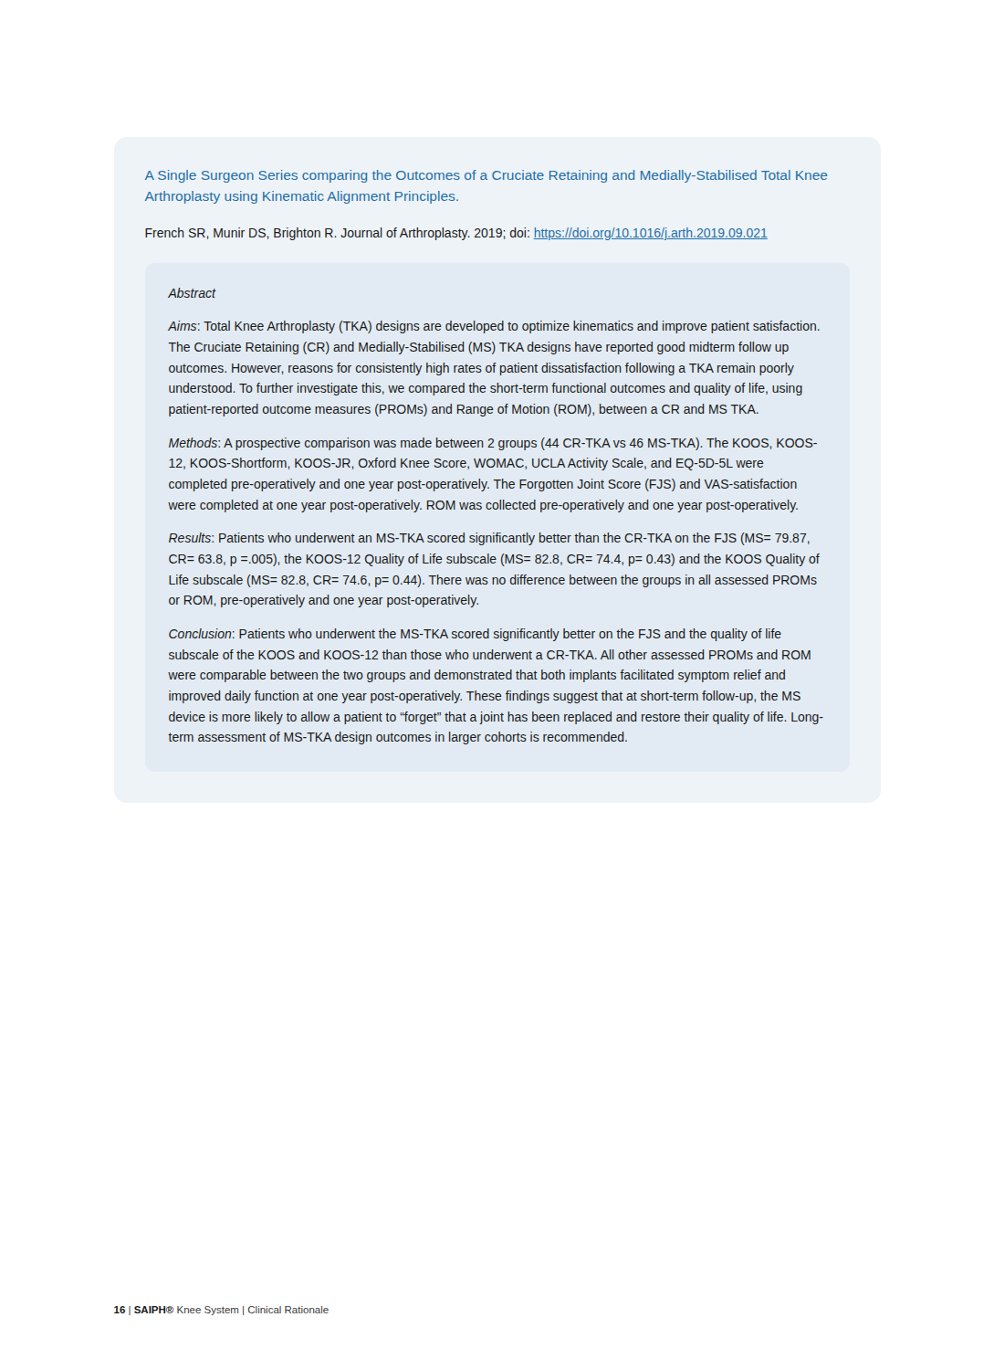A Single Surgeon Series comparing the Outcomes of a Cruciate Retaining and Medially-Stabilised Total Knee Arthroplasty using Kinematic Alignment Principles.
French SR, Munir DS, Brighton R. Journal of Arthroplasty. 2019; doi: https://doi.org/10.1016/j.arth.2019.09.021
Abstract
Aims: Total Knee Arthroplasty (TKA) designs are developed to optimize kinematics and improve patient satisfaction. The Cruciate Retaining (CR) and Medially-Stabilised (MS) TKA designs have reported good midterm follow up outcomes. However, reasons for consistently high rates of patient dissatisfaction following a TKA remain poorly understood. To further investigate this, we compared the short-term functional outcomes and quality of life, using patient-reported outcome measures (PROMs) and Range of Motion (ROM), between a CR and MS TKA.
Methods: A prospective comparison was made between 2 groups (44 CR-TKA vs 46 MS-TKA). The KOOS, KOOS-12, KOOS-Shortform, KOOS-JR, Oxford Knee Score, WOMAC, UCLA Activity Scale, and EQ-5D-5L were completed pre-operatively and one year post-operatively. The Forgotten Joint Score (FJS) and VAS-satisfaction were completed at one year post-operatively. ROM was collected pre-operatively and one year post-operatively.
Results: Patients who underwent an MS-TKA scored significantly better than the CR-TKA on the FJS (MS= 79.87, CR= 63.8, p =.005), the KOOS-12 Quality of Life subscale (MS= 82.8, CR= 74.4, p= 0.43) and the KOOS Quality of Life subscale (MS= 82.8, CR= 74.6, p= 0.44). There was no difference between the groups in all assessed PROMs or ROM, pre-operatively and one year post-operatively.
Conclusion: Patients who underwent the MS-TKA scored significantly better on the FJS and the quality of life subscale of the KOOS and KOOS-12 than those who underwent a CR-TKA. All other assessed PROMs and ROM were comparable between the two groups and demonstrated that both implants facilitated symptom relief and improved daily function at one year post-operatively. These findings suggest that at short-term follow-up, the MS device is more likely to allow a patient to “forget” that a joint has been replaced and restore their quality of life. Long-term assessment of MS-TKA design outcomes in larger cohorts is recommended.
16 | SAIPH® Knee System | Clinical Rationale